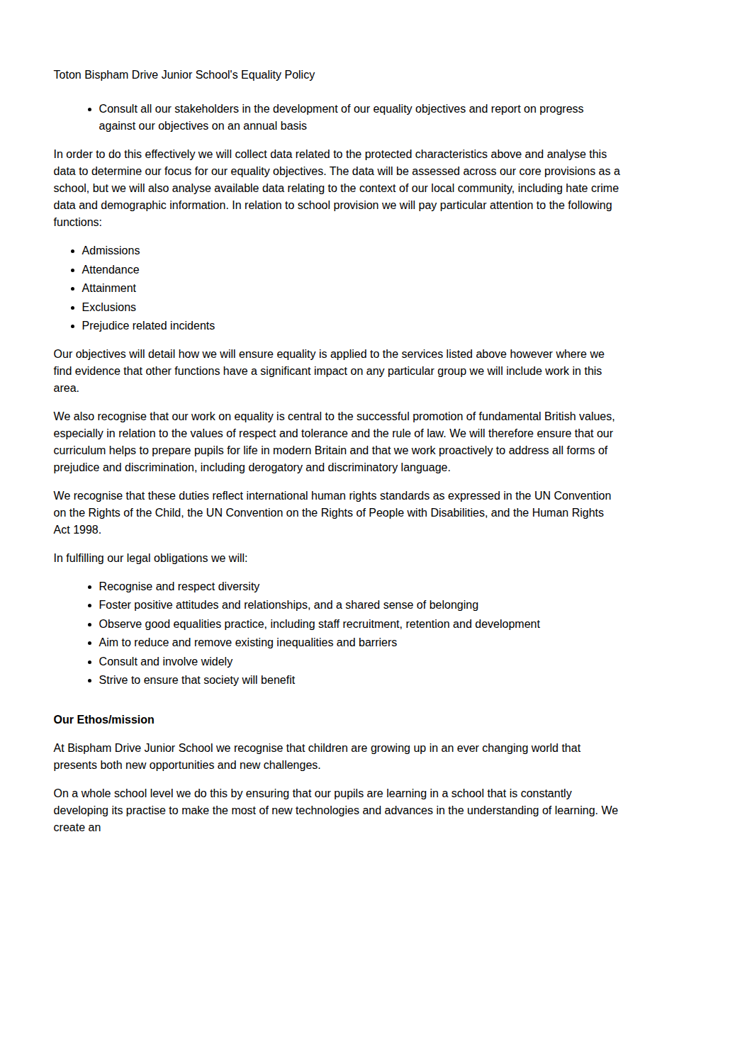Toton Bispham Drive Junior School's Equality Policy
Consult all our stakeholders in the development of our equality objectives and report on progress against our objectives on an annual basis
In order to do this effectively we will collect data related to the protected characteristics above and analyse this data to determine our focus for our equality objectives. The data will be assessed across our core provisions as a school, but we will also analyse available data relating to the context of our local community, including hate crime data and demographic information. In relation to school provision we will pay particular attention to the following functions:
Admissions
Attendance
Attainment
Exclusions
Prejudice related incidents
Our objectives will detail how we will ensure equality is applied to the services listed above however where we find evidence that other functions have a significant impact on any particular group we will include work in this area.
We also recognise that our work on equality is central to the successful promotion of fundamental British values, especially in relation to the values of respect and tolerance and the rule of law. We will therefore ensure that our curriculum helps to prepare pupils for life in modern Britain and that we work proactively to address all forms of prejudice and discrimination, including derogatory and discriminatory language.
We recognise that these duties reflect international human rights standards as expressed in the UN Convention on the Rights of the Child, the UN Convention on the Rights of People with Disabilities, and the Human Rights Act 1998.
In fulfilling our legal obligations we will:
Recognise and respect diversity
Foster positive attitudes and relationships, and a shared sense of belonging
Observe good equalities practice, including staff recruitment, retention and development
Aim to reduce and remove existing inequalities and barriers
Consult and involve widely
Strive to ensure that society will benefit
Our Ethos/mission
At Bispham Drive Junior School we recognise that children are growing up in an ever changing world that presents both new opportunities and new challenges.
On a whole school level we do this by ensuring that our pupils are learning in a school that is constantly developing its practise to make the most of new technologies and advances in the understanding of learning. We create an